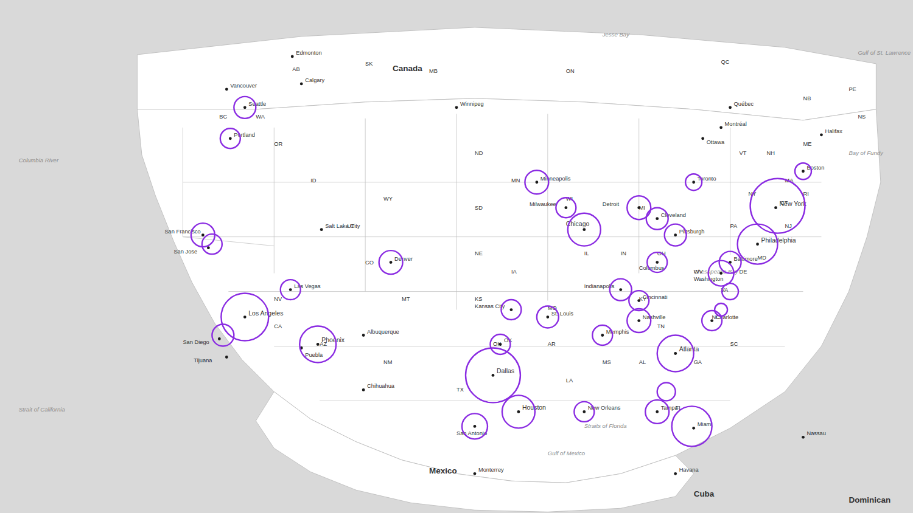Map of the United States with purple circles sized over major metropolitan areas A light grey base map of the contiguous United States, southern Canada, and northern Mexico. Purple outlined circles of varying sizes are centered on major U.S. cities, with the largest circles over New York, Dallas, Los Angeles, Philadelphia, Miami, Chicago, Houston, Atlanta, and Phoenix. Canada Mexico Cuba Dominican Columbia River Strait of California Gulf of Mexico Straits of Florida Chesapeake Bay Bay of Fundy Gulf of St. Lawrence Jesse Bay BC AB SK MB ON QC NB PE NS ME NH VT MA RI CT NY PA NJ MD DE VA WV OH IN IL MI WI MN ND SD NE KS IA MO KY TN NC SC GA AL MS LA AR OK TX NM AZ NV CO UT WY ID OR WA CA FL MT Seattle Portland San Francisco San Jose Los Angeles San Diego Tijuana Las Vegas Phoenix Salt Lake City Denver Albuquerque Puebla Chihuahua Dallas San Antonio Houston OK Kansas City St. Louis Minneapolis Milwaukee Chicago Indianapolis Detroit Cleveland Pittsburgh Columbus Cincinnati Memphis Nashville New Orleans Atlanta Charlotte Baltimore Washington Philadelphia New York Boston Toronto Montréal Ottawa Québec Halifax Winnipeg Calgary Edmonton Vancouver Monterrey Havana Nassau Miami Tampa
Proportional symbol map of the contiguous United States. Purple circles are scaled by value and centered on major metropolitan areas including Seattle, Portland, San Francisco, San Jose, Los Angeles, San Diego, Las Vegas, Phoenix, Denver, Dallas, San Antonio, Houston, Oklahoma City, Kansas City, St. Louis, Minneapolis, Milwaukee, Chicago, Indianapolis, Detroit, Cleveland, Pittsburgh, Columbus, Cincinnati, Memphis, Nashville, New Orleans, Atlanta, Charlotte, Baltimore, Washington, Philadelphia, New York, Boston, Tampa, and Miami.